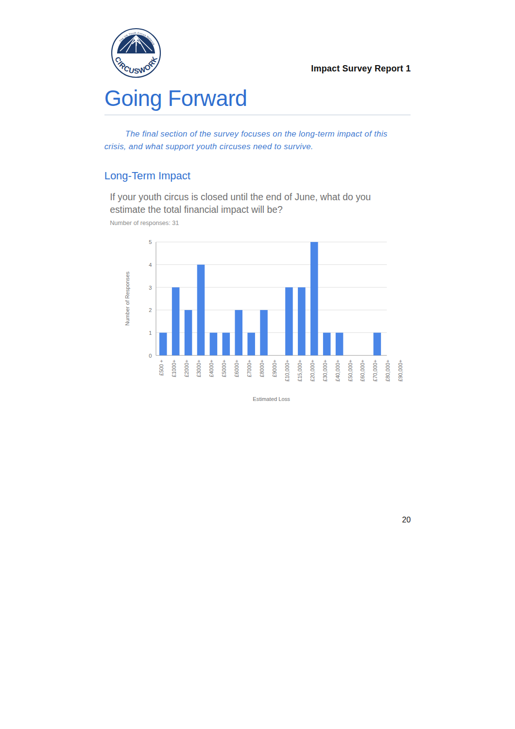CircusWorks — The UK Youth Circus Network CIRCUSWORKS The UK Youth Circus Network
Impact Survey Report 1
Going Forward
The final section of the survey focuses on the long-term impact of this crisis, and what support youth circuses need to survive.
Long-Term Impact
If your youth circus is closed until the end of June, what do you estimate the total financial impact will be?
Number of responses: 31
Estimated Loss vs Number of Responses 0 1 2 3 4 5 Number of Responses £500 + £1000+ £2000+ £3000+ £4000+ £5000+ £6000+ £7000+ £8000+ £9000+ £10,000+ £15,000+ £20,000+ £30,000+ £40,000+ £50,000+ £60,000+ £70,000+ £80,000+ £90,000+ Estimated Loss
20